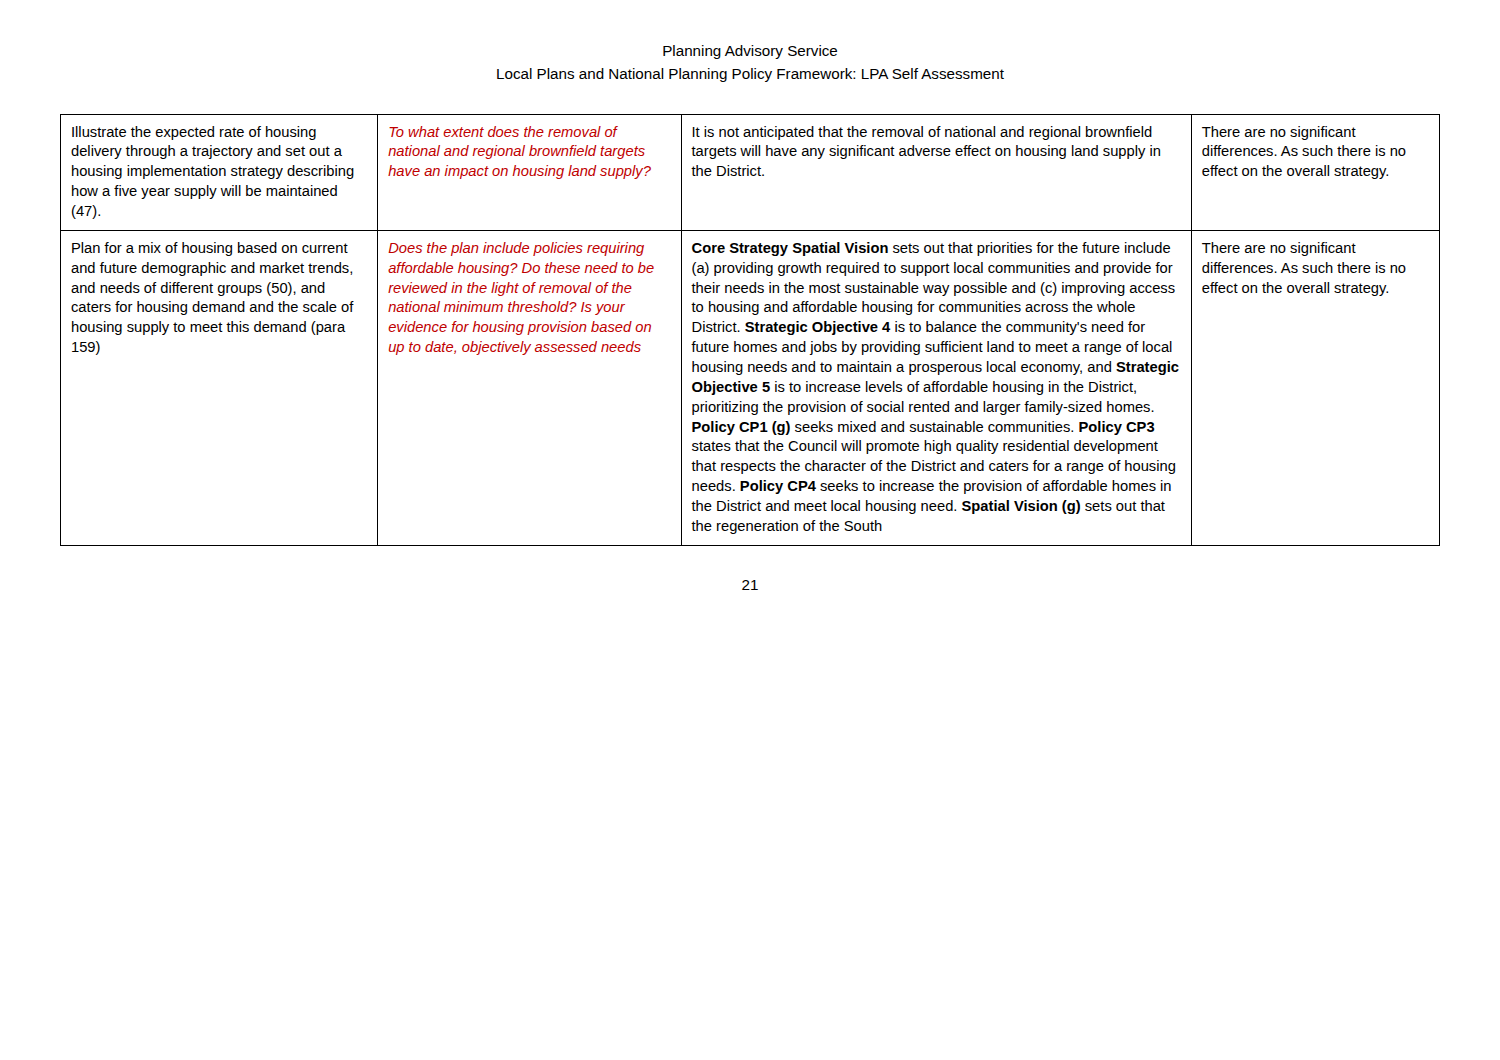Planning Advisory Service
Local Plans and National Planning Policy Framework: LPA Self Assessment
| Illustrate the expected rate of housing delivery through a trajectory and set out a housing implementation strategy describing how a five year supply will be maintained (47). | To what extent does the removal of national and regional brownfield targets have an impact on housing land supply? | It is not anticipated that the removal of national and regional brownfield targets will have any significant adverse effect on housing land supply in the District. | There are no significant differences. As such there is no effect on the overall strategy. |
| Plan for a mix of housing based on current and future demographic and market trends, and needs of different groups (50), and caters for housing demand and the scale of housing supply to meet this demand (para 159) | Does the plan include policies requiring affordable housing? Do these need to be reviewed in the light of removal of the national minimum threshold? Is your evidence for housing provision based on up to date, objectively assessed needs | Core Strategy Spatial Vision sets out that priorities for the future include (a) providing growth required to support local communities and provide for their needs in the most sustainable way possible and (c) improving access to housing and affordable housing for communities across the whole District. Strategic Objective 4 is to balance the community's need for future homes and jobs by providing sufficient land to meet a range of local housing needs and to maintain a prosperous local economy, and Strategic Objective 5 is to increase levels of affordable housing in the District, prioritizing the provision of social rented and larger family-sized homes. Policy CP1 (g) seeks mixed and sustainable communities. Policy CP3 states that the Council will promote high quality residential development that respects the character of the District and caters for a range of housing needs. Policy CP4 seeks to increase the provision of affordable homes in the District and meet local housing need. Spatial Vision (g) sets out that the regeneration of the South | There are no significant differences. As such there is no effect on the overall strategy. |
21